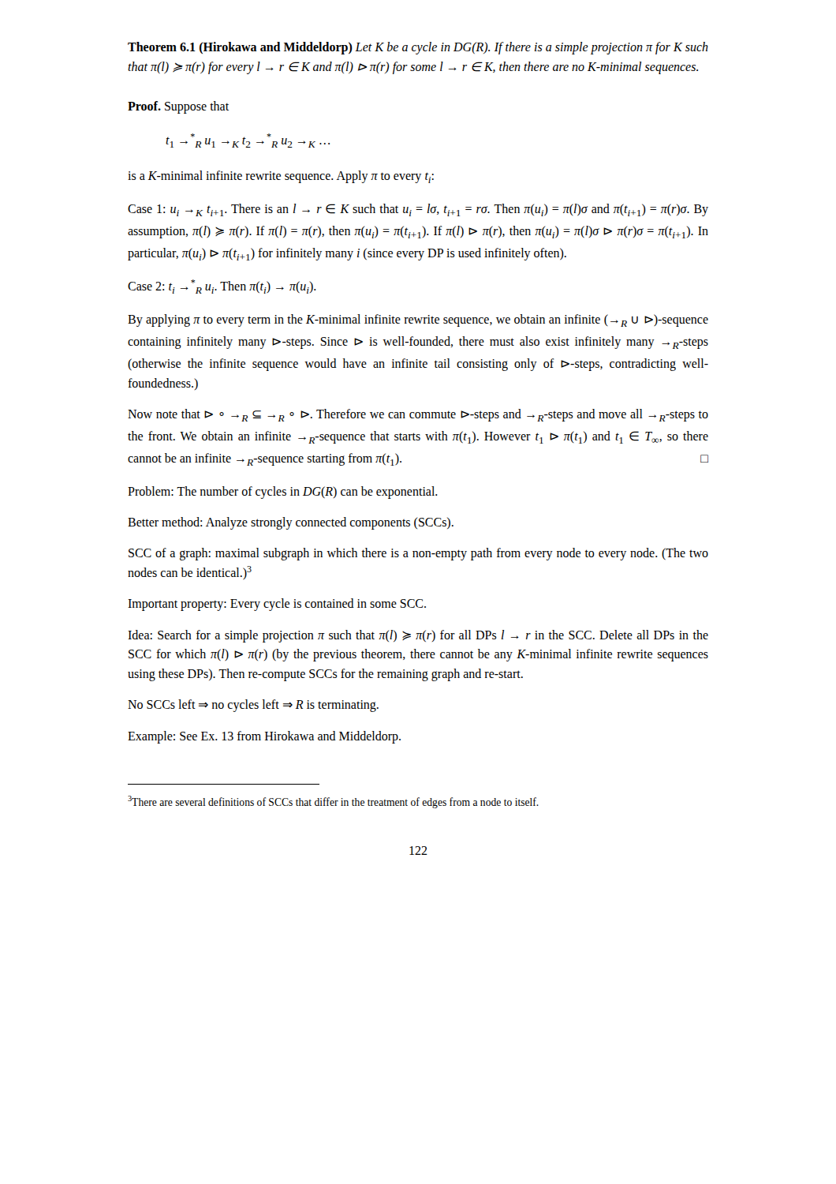Theorem 6.1 (Hirokawa and Middeldorp) Let K be a cycle in DG(R). If there is a simple projection π for K such that π(l) ≽ π(r) for every l → r ∈ K and π(l) ⊳ π(r) for some l → r ∈ K, then there are no K-minimal sequences.
Proof. Suppose that
t1 →*R u1 →K t2 →*R u2 →K …
is a K-minimal infinite rewrite sequence. Apply π to every ti:
Case 1: ui →K ti+1. There is an l → r ∈ K such that ui = lσ, ti+1 = rσ. Then π(ui) = π(l)σ and π(ti+1) = π(r)σ. By assumption, π(l) ≽ π(r). If π(l) = π(r), then π(ui) = π(ti+1). If π(l) ⊳ π(r), then π(ui) = π(l)σ ⊳ π(r)σ = π(ti+1). In particular, π(ui) ⊳ π(ti+1) for infinitely many i (since every DP is used infinitely often).
Case 2: ti →*R ui. Then π(ti) → π(ui).
By applying π to every term in the K-minimal infinite rewrite sequence, we obtain an infinite (→R ∪ ⊳)-sequence containing infinitely many ⊳-steps. Since ⊳ is well-founded, there must also exist infinitely many →R-steps (otherwise the infinite sequence would have an infinite tail consisting only of ⊳-steps, contradicting well-foundedness.)
Now note that ⊳ ∘ →R ⊆ →R ∘ ⊳. Therefore we can commute ⊳-steps and →R-steps and move all →R-steps to the front. We obtain an infinite →R-sequence that starts with π(t1). However t1 ⊳ π(t1) and t1 ∈ T∞, so there cannot be an infinite →R-sequence starting from π(t1). □
Problem: The number of cycles in DG(R) can be exponential.
Better method: Analyze strongly connected components (SCCs).
SCC of a graph: maximal subgraph in which there is a non-empty path from every node to every node. (The two nodes can be identical.)3
Important property: Every cycle is contained in some SCC.
Idea: Search for a simple projection π such that π(l) ≽ π(r) for all DPs l → r in the SCC. Delete all DPs in the SCC for which π(l) ⊳ π(r) (by the previous theorem, there cannot be any K-minimal infinite rewrite sequences using these DPs). Then re-compute SCCs for the remaining graph and re-start.
No SCCs left ⇒ no cycles left ⇒ R is terminating.
Example: See Ex. 13 from Hirokawa and Middeldorp.
3There are several definitions of SCCs that differ in the treatment of edges from a node to itself.
122